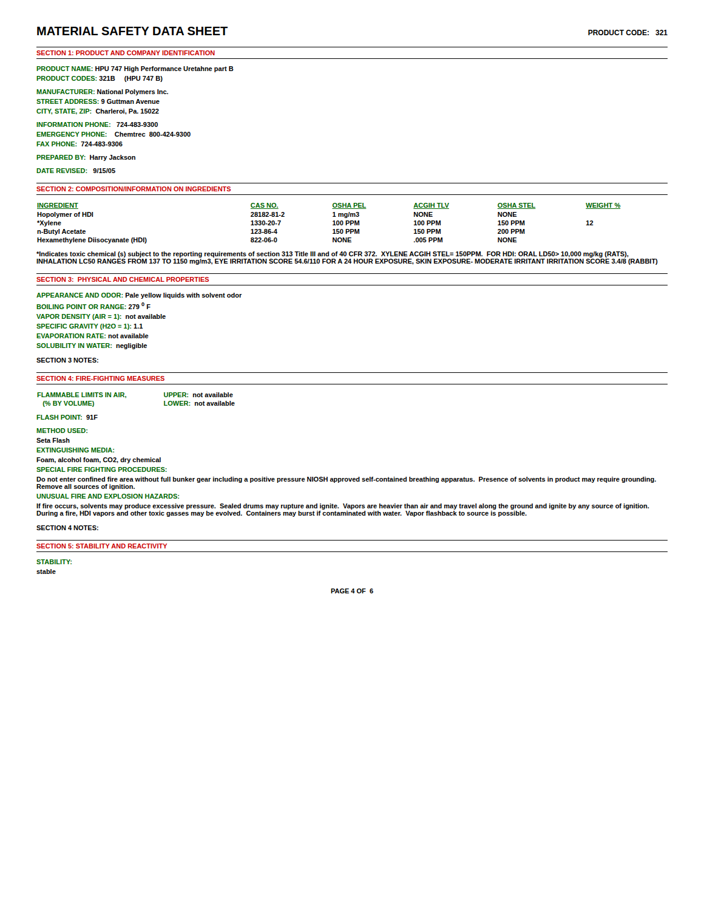MATERIAL SAFETY DATA SHEET
PRODUCT CODE: 321
SECTION 1: PRODUCT AND COMPANY IDENTIFICATION
PRODUCT NAME: HPU 747 High Performance Uretahne part B
PRODUCT CODES: 321B (HPU 747 B)
MANUFACTURER: National Polymers Inc.
STREET ADDRESS: 9 Guttman Avenue
CITY, STATE, ZIP: Charleroi, Pa. 15022
INFORMATION PHONE: 724-483-9300
EMERGENCY PHONE: Chemtrec 800-424-9300
FAX PHONE: 724-483-9306
PREPARED BY: Harry Jackson
DATE REVISED: 9/15/05
SECTION 2: COMPOSITION/INFORMATION ON INGREDIENTS
| INGREDIENT | CAS NO. | OSHA PEL | ACGIH TLV | OSHA STEL | WEIGHT % |
| --- | --- | --- | --- | --- | --- |
| Hopolymer of HDI | 28182-81-2 | 1 mg/m3 | NONE | NONE | |
| *Xylene | 1330-20-7 | 100 PPM | 100 PPM | 150 PPM | 12 |
| n-Butyl Acetate | 123-86-4 | 150 PPM | 150 PPM | 200 PPM | |
| Hexamethylene Diisocyanate (HDI) | 822-06-0 | NONE | .005 PPM | NONE | |
*Indicates toxic chemical (s) subject to the reporting requirements of section 313 Title III and of 40 CFR 372. XYLENE ACGIH STEL= 150PPM. FOR HDI: ORAL LD50> 10,000 mg/kg (RATS), INHALATION LC50 RANGES FROM 137 TO 1150 mg/m3, EYE IRRITATION SCORE 54.6/110 FOR A 24 HOUR EXPOSURE, SKIN EXPOSURE- MODERATE IRRITANT IRRITATION SCORE 3.4/8 (RABBIT)
SECTION 3: PHYSICAL AND CHEMICAL PROPERTIES
APPEARANCE AND ODOR: Pale yellow liquids with solvent odor
BOILING POINT OR RANGE: 279 0 F
VAPOR DENSITY (AIR = 1): not available
SPECIFIC GRAVITY (H2O = 1): 1.1
EVAPORATION RATE: not available
SOLUBILITY IN WATER: negligible
SECTION 3 NOTES:
SECTION 4: FIRE-FIGHTING MEASURES
| FLAMMABLE LIMITS IN AIR, | UPPER: not available |
| (% BY VOLUME) | LOWER: not available |
FLASH POINT: 91F
METHOD USED:
Seta Flash
EXTINGUISHING MEDIA:
Foam, alcohol foam, CO2, dry chemical
SPECIAL FIRE FIGHTING PROCEDURES:
Do not enter confined fire area without full bunker gear including a positive pressure NIOSH approved self-contained breathing apparatus. Presence of solvents in product may require grounding. Remove all sources of ignition.
UNUSUAL FIRE AND EXPLOSION HAZARDS:
If fire occurs, solvents may produce excessive pressure. Sealed drums may rupture and ignite. Vapors are heavier than air and may travel along the ground and ignite by any source of ignition. During a fire, HDI vapors and other toxic gasses may be evolved. Containers may burst if contaminated with water. Vapor flashback to source is possible.
SECTION 4 NOTES:
SECTION 5: STABILITY AND REACTIVITY
STABILITY:
stable
PAGE 4 OF 6